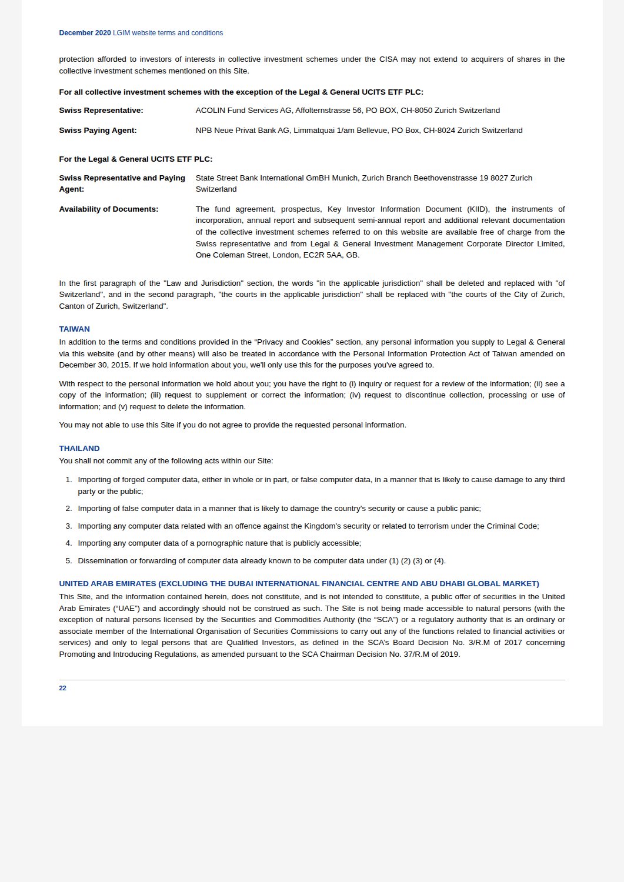December 2020 LGIM website terms and conditions
protection afforded to investors of interests in collective investment schemes under the CISA may not extend to acquirers of shares in the collective investment schemes mentioned on this Site.
For all collective investment schemes with the exception of the Legal & General UCITS ETF PLC:
| Swiss Representative: | ACOLIN Fund Services AG, Affolternstrasse 56, PO BOX, CH-8050 Zurich Switzerland |
| Swiss Paying Agent: | NPB Neue Privat Bank AG, Limmatquai 1/am Bellevue, PO Box, CH-8024 Zurich Switzerland |
For the Legal & General UCITS ETF PLC:
| Swiss Representative and Paying Agent: | State Street Bank International GmBH Munich, Zurich Branch Beethovenstrasse 19 8027 Zurich Switzerland |
| Availability of Documents: | The fund agreement, prospectus, Key Investor Information Document (KIID), the instruments of incorporation, annual report and subsequent semi-annual report and additional relevant documentation of the collective investment schemes referred to on this website are available free of charge from the Swiss representative and from Legal & General Investment Management Corporate Director Limited, One Coleman Street, London, EC2R 5AA, GB. |
In the first paragraph of the "Law and Jurisdiction" section, the words "in the applicable jurisdiction" shall be deleted and replaced with "of Switzerland", and in the second paragraph, "the courts in the applicable jurisdiction" shall be replaced with "the courts of the City of Zurich, Canton of Zurich, Switzerland".
Taiwan
In addition to the terms and conditions provided in the “Privacy and Cookies” section, any personal information you supply to Legal & General via this website (and by other means) will also be treated in accordance with the Personal Information Protection Act of Taiwan amended on December 30, 2015. If we hold information about you, we'll only use this for the purposes you've agreed to.
With respect to the personal information we hold about you; you have the right to (i) inquiry or request for a review of the information; (ii) see a copy of the information; (iii) request to supplement or correct the information; (iv) request to discontinue collection, processing or use of information; and (v) request to delete the information.
You may not able to use this Site if you do not agree to provide the requested personal information.
Thailand
You shall not commit any of the following acts within our Site:
Importing of forged computer data, either in whole or in part, or false computer data, in a manner that is likely to cause damage to any third party or the public;
Importing of false computer data in a manner that is likely to damage the country's security or cause a public panic;
Importing any computer data related with an offence against the Kingdom's security or related to terrorism under the Criminal Code;
Importing any computer data of a pornographic nature that is publicly accessible;
Dissemination or forwarding of computer data already known to be computer data under (1) (2) (3) or (4).
United Arab Emirates (excluding the Dubai International Financial Centre and Abu Dhabi Global Market)
This Site, and the information contained herein, does not constitute, and is not intended to constitute, a public offer of securities in the United Arab Emirates (“UAE”) and accordingly should not be construed as such. The Site is not being made accessible to natural persons (with the exception of natural persons licensed by the Securities and Commodities Authority (the “SCA”) or a regulatory authority that is an ordinary or associate member of the International Organisation of Securities Commissions to carry out any of the functions related to financial activities or services) and only to legal persons that are Qualified Investors, as defined in the SCA’s Board Decision No. 3/R.M of 2017 concerning Promoting and Introducing Regulations, as amended pursuant to the SCA Chairman Decision No. 37/R.M of 2019.
22